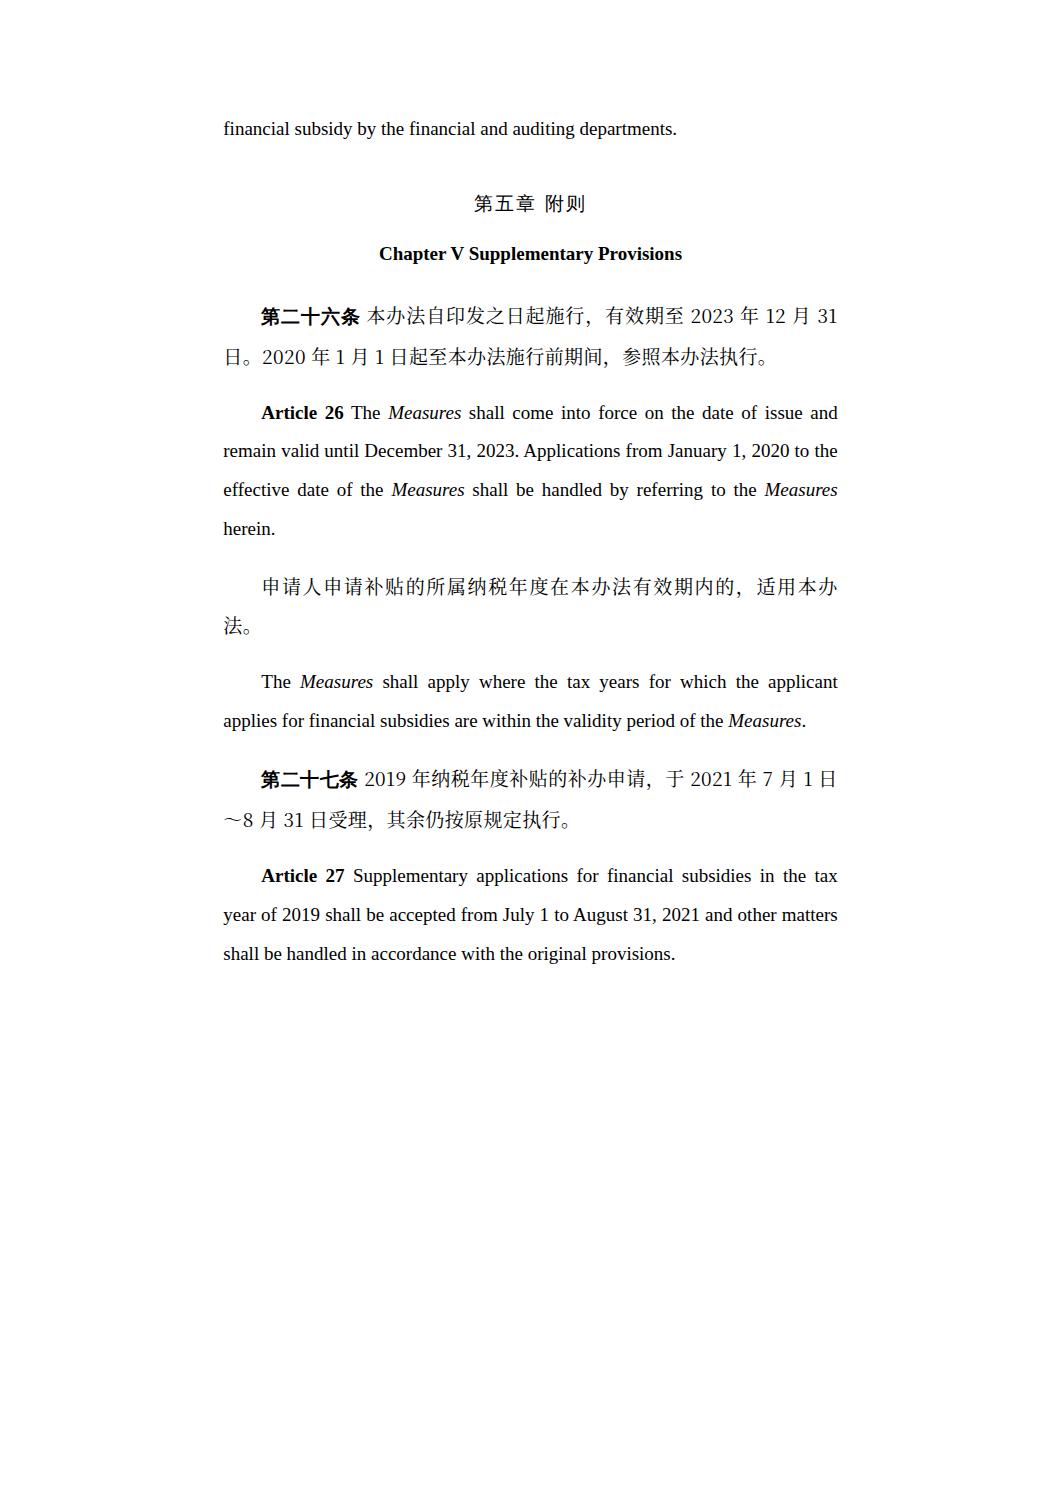financial subsidy by the financial and auditing departments.
第五章 附则
Chapter V Supplementary Provisions
第二十六条 本办法自印发之日起施行，有效期至 2023 年 12 月 31 日。2020 年 1 月 1 日起至本办法施行前期间，参照本办法执行。
Article 26 The Measures shall come into force on the date of issue and remain valid until December 31, 2023. Applications from January 1, 2020 to the effective date of the Measures shall be handled by referring to the Measures herein.
申请人申请补贴的所属纳税年度在本办法有效期内的，适用本办法。
The Measures shall apply where the tax years for which the applicant applies for financial subsidies are within the validity period of the Measures.
第二十七条 2019 年纳税年度补贴的补办申请，于 2021 年 7 月 1 日～8 月 31 日受理，其余仍按原规定执行。
Article 27 Supplementary applications for financial subsidies in the tax year of 2019 shall be accepted from July 1 to August 31, 2021 and other matters shall be handled in accordance with the original provisions.